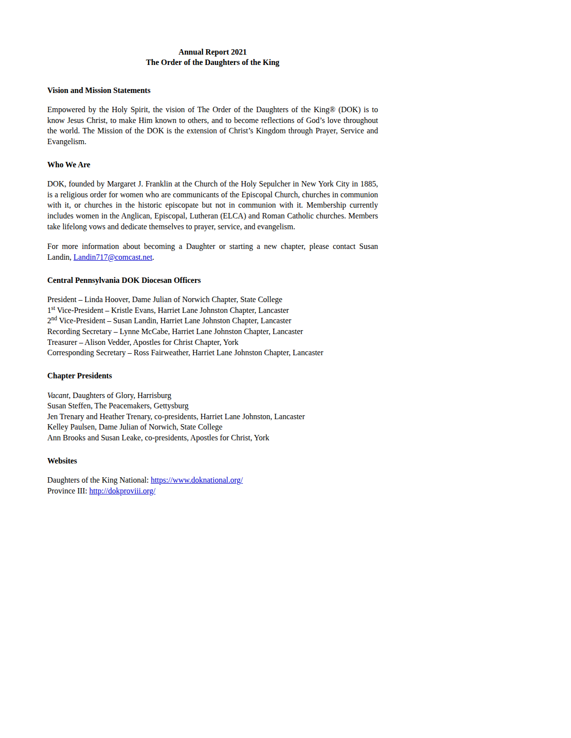Annual Report 2021
The Order of the Daughters of the King
Vision and Mission Statements
Empowered by the Holy Spirit, the vision of The Order of the Daughters of the King® (DOK) is to know Jesus Christ, to make Him known to others, and to become reflections of God’s love throughout the world. The Mission of the DOK is the extension of Christ’s Kingdom through Prayer, Service and Evangelism.
Who We Are
DOK, founded by Margaret J. Franklin at the Church of the Holy Sepulcher in New York City in 1885, is a religious order for women who are communicants of the Episcopal Church, churches in communion with it, or churches in the historic episcopate but not in communion with it. Membership currently includes women in the Anglican, Episcopal, Lutheran (ELCA) and Roman Catholic churches. Members take lifelong vows and dedicate themselves to prayer, service, and evangelism.
For more information about becoming a Daughter or starting a new chapter, please contact Susan Landin, Landin717@comcast.net.
Central Pennsylvania DOK Diocesan Officers
President – Linda Hoover, Dame Julian of Norwich Chapter, State College
1st Vice-President – Kristle Evans, Harriet Lane Johnston Chapter, Lancaster
2nd Vice-President – Susan Landin, Harriet Lane Johnston Chapter, Lancaster
Recording Secretary – Lynne McCabe, Harriet Lane Johnston Chapter, Lancaster
Treasurer – Alison Vedder, Apostles for Christ Chapter, York
Corresponding Secretary – Ross Fairweather, Harriet Lane Johnston Chapter, Lancaster
Chapter Presidents
Vacant, Daughters of Glory, Harrisburg
Susan Steffen, The Peacemakers, Gettysburg
Jen Trenary and Heather Trenary, co-presidents, Harriet Lane Johnston, Lancaster
Kelley Paulsen, Dame Julian of Norwich, State College
Ann Brooks and Susan Leake, co-presidents, Apostles for Christ, York
Websites
Daughters of the King National: https://www.doknational.org/
Province III: http://dokproviii.org/